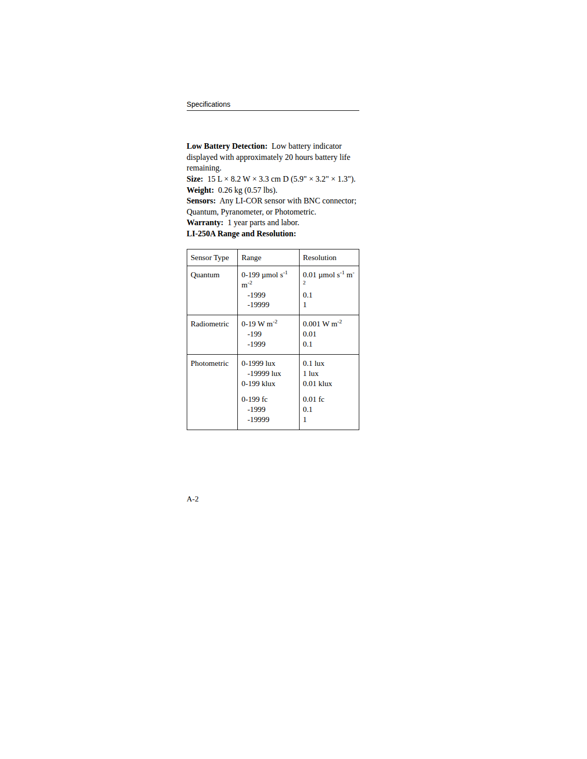Specifications
Low Battery Detection: Low battery indicator displayed with approximately 20 hours battery life remaining.
Size: 15 L × 8.2 W × 3.3 cm D (5.9" × 3.2" × 1.3").
Weight: 0.26 kg (0.57 lbs).
Sensors: Any LI-COR sensor with BNC connector; Quantum, Pyranometer, or Photometric.
Warranty: 1 year parts and labor.
LI-250A Range and Resolution:
| Sensor Type | Range | Resolution |
| Quantum | 0-199 µmol s -1 m -2 -1999 -19999 | 0.01 µmol s -1 m -2 0.1 1 |
| Radiometric | 0-19 W m -2 -199 -1999 | 0.001 W m -2 0.01 0.1 |
| Photometric | 0-1999 lux -19999 lux 0-199 klux 0-199 fc -1999 -19999 | 0.1 lux 1 lux 0.01 klux 0.01 fc 0.1 1 |
A-2